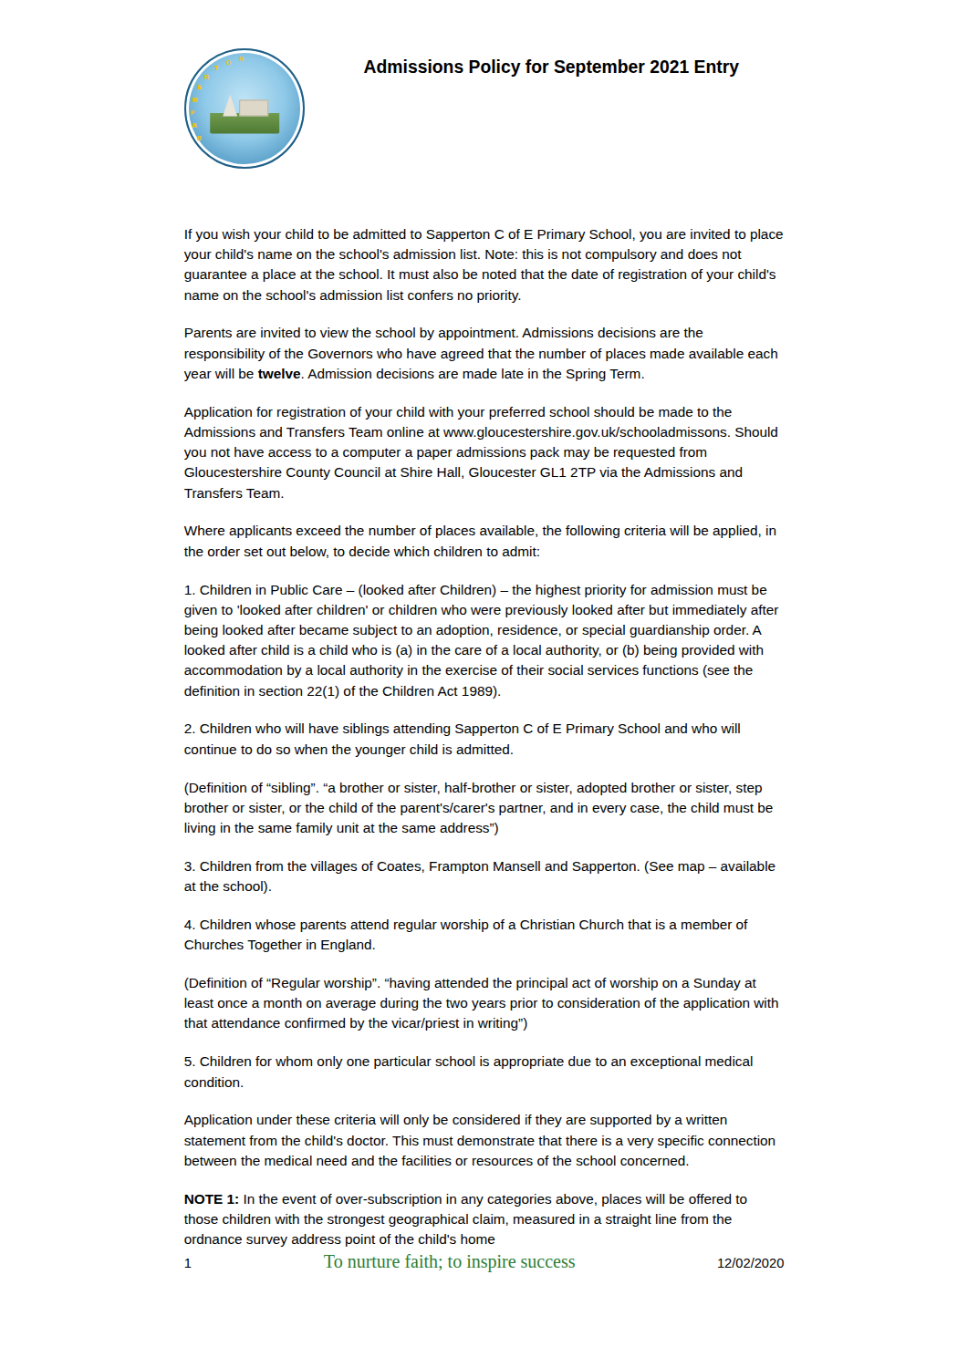S A P P E R T O N P R I M A R Y
Admissions Policy for September 2021 Entry
If you wish your child to be admitted to Sapperton C of E Primary School, you are invited to place your child's name on the school's admission list. Note: this is not compulsory and does not guarantee a place at the school. It must also be noted that the date of registration of your child's name on the school's admission list confers no priority.
Parents are invited to view the school by appointment. Admissions decisions are the responsibility of the Governors who have agreed that the number of places made available each year will be twelve. Admission decisions are made late in the Spring Term.
Application for registration of your child with your preferred school should be made to the Admissions and Transfers Team online at www.gloucestershire.gov.uk/schooladmissons. Should you not have access to a computer a paper admissions pack may be requested from Gloucestershire County Council at Shire Hall, Gloucester GL1 2TP via the Admissions and Transfers Team.
Where applicants exceed the number of places available, the following criteria will be applied, in the order set out below, to decide which children to admit:
1. Children in Public Care – (looked after Children) – the highest priority for admission must be given to 'looked after children' or children who were previously looked after but immediately after being looked after became subject to an adoption, residence, or special guardianship order. A looked after child is a child who is (a) in the care of a local authority, or (b) being provided with accommodation by a local authority in the exercise of their social services functions (see the definition in section 22(1) of the Children Act 1989).
2. Children who will have siblings attending Sapperton C of E Primary School and who will continue to do so when the younger child is admitted.
(Definition of “sibling”. “a brother or sister, half-brother or sister, adopted brother or sister, step brother or sister, or the child of the parent's/carer's partner, and in every case, the child must be living in the same family unit at the same address”)
3. Children from the villages of Coates, Frampton Mansell and Sapperton. (See map – available at the school).
4. Children whose parents attend regular worship of a Christian Church that is a member of Churches Together in England.
(Definition of “Regular worship”. “having attended the principal act of worship on a Sunday at least once a month on average during the two years prior to consideration of the application with that attendance confirmed by the vicar/priest in writing”)
5. Children for whom only one particular school is appropriate due to an exceptional medical condition.
Application under these criteria will only be considered if they are supported by a written statement from the child's doctor. This must demonstrate that there is a very specific connection between the medical need and the facilities or resources of the school concerned.
NOTE 1: In the event of over-subscription in any categories above, places will be offered to those children with the strongest geographical claim, measured in a straight line from the ordnance survey address point of the child's home
1
To nurture faith; to inspire success
12/02/2020